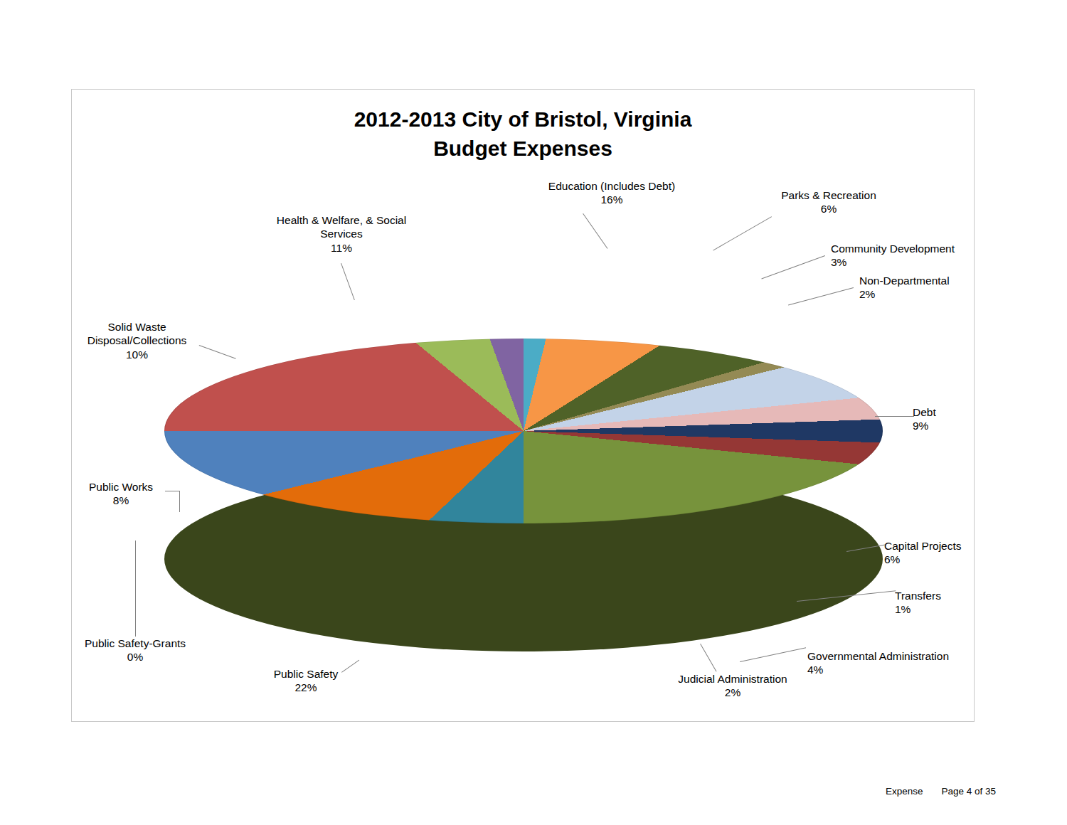2012-2013 City of Bristol, Virginia
Budget Expenses
Education (Includes Debt)
16%
Parks & Recreation
6%
Community Development
3%
Non-Departmental
2%
Debt
9%
Capital Projects
6%
Transfers
1%
Governmental Administration
4%
Judicial Administration
2%
Health & Welfare, & Social
Services
11%
Solid Waste
Disposal/Collections
10%
Public Works
8%
Public Safety-Grants
0%
Public Safety
22%
Expense Page 4 of 35